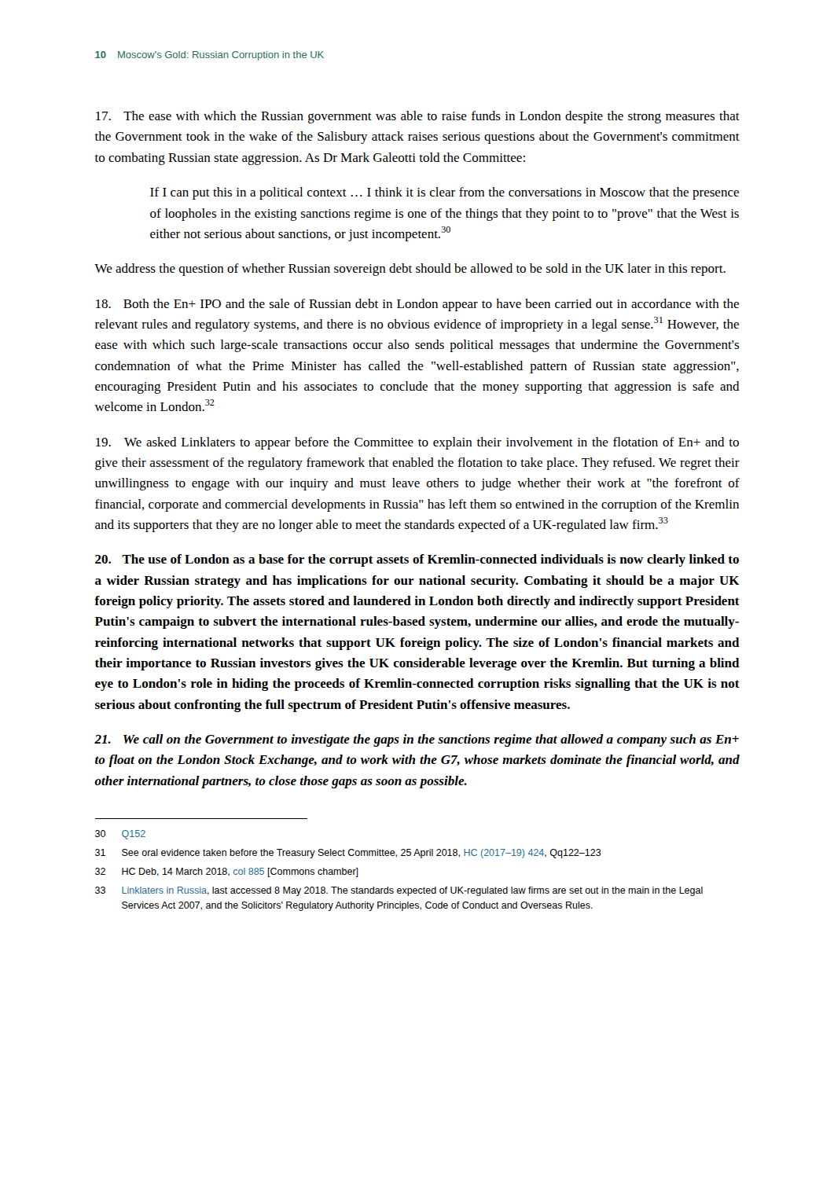10 Moscow's Gold: Russian Corruption in the UK
17. The ease with which the Russian government was able to raise funds in London despite the strong measures that the Government took in the wake of the Salisbury attack raises serious questions about the Government's commitment to combating Russian state aggression. As Dr Mark Galeotti told the Committee:
If I can put this in a political context … I think it is clear from the conversations in Moscow that the presence of loopholes in the existing sanctions regime is one of the things that they point to to "prove" that the West is either not serious about sanctions, or just incompetent.30
We address the question of whether Russian sovereign debt should be allowed to be sold in the UK later in this report.
18. Both the En+ IPO and the sale of Russian debt in London appear to have been carried out in accordance with the relevant rules and regulatory systems, and there is no obvious evidence of impropriety in a legal sense.31 However, the ease with which such large-scale transactions occur also sends political messages that undermine the Government's condemnation of what the Prime Minister has called the "well-established pattern of Russian state aggression", encouraging President Putin and his associates to conclude that the money supporting that aggression is safe and welcome in London.32
19. We asked Linklaters to appear before the Committee to explain their involvement in the flotation of En+ and to give their assessment of the regulatory framework that enabled the flotation to take place. They refused. We regret their unwillingness to engage with our inquiry and must leave others to judge whether their work at "the forefront of financial, corporate and commercial developments in Russia" has left them so entwined in the corruption of the Kremlin and its supporters that they are no longer able to meet the standards expected of a UK-regulated law firm.33
20. The use of London as a base for the corrupt assets of Kremlin-connected individuals is now clearly linked to a wider Russian strategy and has implications for our national security. Combating it should be a major UK foreign policy priority. The assets stored and laundered in London both directly and indirectly support President Putin's campaign to subvert the international rules-based system, undermine our allies, and erode the mutually-reinforcing international networks that support UK foreign policy. The size of London's financial markets and their importance to Russian investors gives the UK considerable leverage over the Kremlin. But turning a blind eye to London's role in hiding the proceeds of Kremlin-connected corruption risks signalling that the UK is not serious about confronting the full spectrum of President Putin's offensive measures.
21. We call on the Government to investigate the gaps in the sanctions regime that allowed a company such as En+ to float on the London Stock Exchange, and to work with the G7, whose markets dominate the financial world, and other international partners, to close those gaps as soon as possible.
30 Q152
31 See oral evidence taken before the Treasury Select Committee, 25 April 2018, HC (2017–19) 424, Qq122–123
32 HC Deb, 14 March 2018, col 885 [Commons chamber]
33 Linklaters in Russia, last accessed 8 May 2018. The standards expected of UK-regulated law firms are set out in the main in the Legal Services Act 2007, and the Solicitors' Regulatory Authority Principles, Code of Conduct and Overseas Rules.